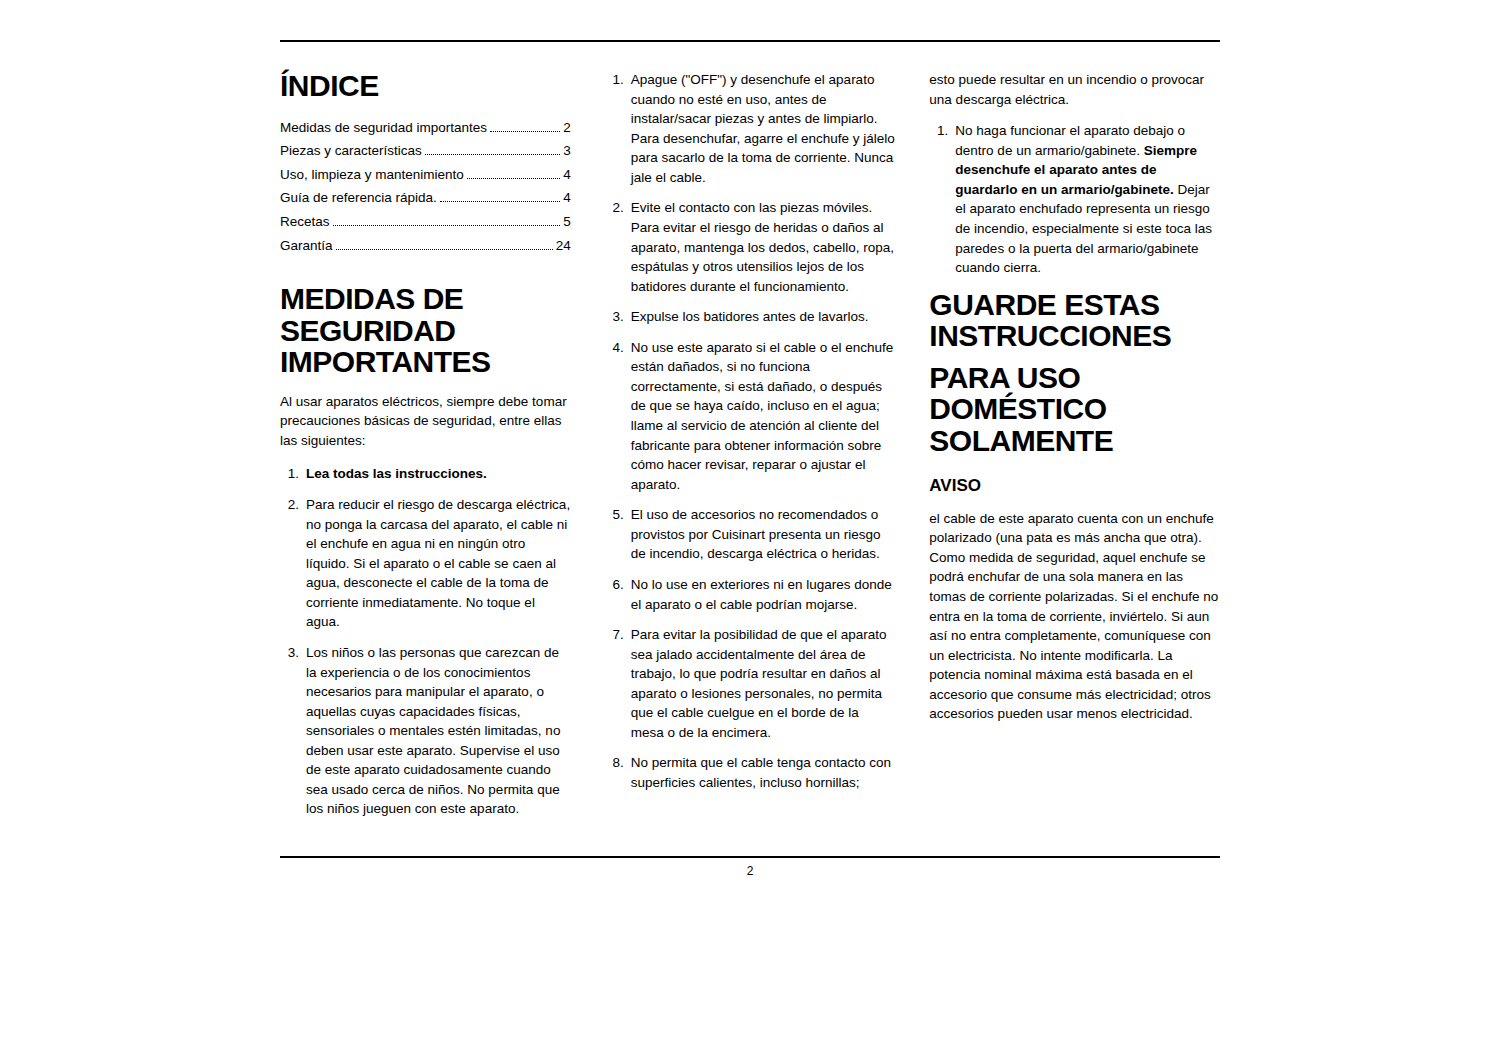ÍNDICE
Medidas de seguridad importantes 2
Piezas y características 3
Uso, limpieza y mantenimiento 4
Guía de referencia rápida. 4
Recetas 5
Garantía 24
MEDIDAS DE
SEGURIDAD
IMPORTANTES
Al usar aparatos eléctricos, siempre debe tomar precauciones básicas de seguridad, entre ellas las siguientes:
Lea todas las instrucciones.
Para reducir el riesgo de descarga eléctrica, no ponga la carcasa del aparato, el cable ni el enchufe en agua ni en ningún otro líquido. Si el aparato o el cable se caen al agua, desconecte el cable de la toma de corriente inmediatamente. No toque el agua.
Los niños o las personas que carezcan de la experiencia o de los conocimientos necesarios para manipular el aparato, o aquellas cuyas capacidades físicas, sensoriales o mentales estén limitadas, no deben usar este aparato. Supervise el uso de este aparato cuidadosamente cuando sea usado cerca de niños. No permita que los niños jueguen con este aparato.
Apague ("OFF") y desenchufe el aparato cuando no esté en uso, antes de instalar/sacar piezas y antes de limpiarlo. Para desenchufar, agarre el enchufe y jálelo para sacarlo de la toma de corriente. Nunca jale el cable.
Evite el contacto con las piezas móviles. Para evitar el riesgo de heridas o daños al aparato, mantenga los dedos, cabello, ropa, espátulas y otros utensilios lejos de los batidores durante el funcionamiento.
Expulse los batidores antes de lavarlos.
No use este aparato si el cable o el enchufe están dañados, si no funciona correctamente, si está dañado, o después de que se haya caído, incluso en el agua; llame al servicio de atención al cliente del fabricante para obtener información sobre cómo hacer revisar, reparar o ajustar el aparato.
El uso de accesorios no recomendados o provistos por Cuisinart presenta un riesgo de incendio, descarga eléctrica o heridas.
No lo use en exteriores ni en lugares donde el aparato o el cable podrían mojarse.
Para evitar la posibilidad de que el aparato sea jalado accidentalmente del área de trabajo, lo que podría resultar en daños al aparato o lesiones personales, no permita que el cable cuelgue en el borde de la mesa o de la encimera.
No permita que el cable tenga contacto con superficies calientes, incluso hornillas;
esto puede resultar en un incendio o provocar una descarga eléctrica.
No haga funcionar el aparato debajo o dentro de un armario/gabinete. Siempre desenchufe el aparato antes de guardarlo en un armario/gabinete. Dejar el aparato enchufado representa un riesgo de incendio, especialmente si este toca las paredes o la puerta del armario/gabinete cuando cierra.
GUARDE ESTAS
INSTRUCCIONES
PARA USO
DOMÉSTICO
SOLAMENTE
AVISO
el cable de este aparato cuenta con un enchufe polarizado (una pata es más ancha que otra). Como medida de seguridad, aquel enchufe se podrá enchufar de una sola manera en las tomas de corriente polarizadas. Si el enchufe no entra en la toma de corriente, inviértelo. Si aun así no entra completamente, comuníquese con un electricista. No intente modificarla. La potencia nominal máxima está basada en el accesorio que consume más electricidad; otros accesorios pueden usar menos electricidad.
2